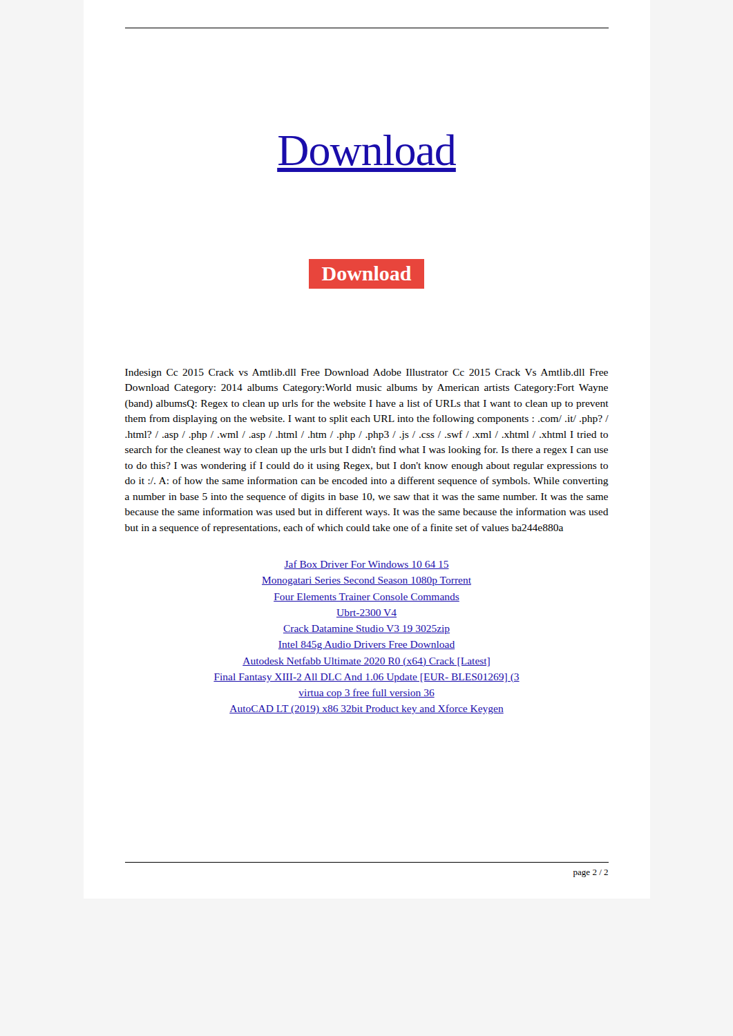Download
Download
Indesign Cc 2015 Crack vs Amtlib.dll Free Download Adobe Illustrator Cc 2015 Crack Vs Amtlib.dll Free Download Category: 2014 albums Category:World music albums by American artists Category:Fort Wayne (band) albumsQ: Regex to clean up urls for the website I have a list of URLs that I want to clean up to prevent them from displaying on the website. I want to split each URL into the following components : .com/ .it/ .php? / .html? / .asp / .php / .wml / .asp / .html / .htm / .php / .php3 / .js / .css / .swf / .xml / .xhtml / .xhtml I tried to search for the cleanest way to clean up the urls but I didn't find what I was looking for. Is there a regex I can use to do this? I was wondering if I could do it using Regex, but I don't know enough about regular expressions to do it :/. A: of how the same information can be encoded into a different sequence of symbols. While converting a number in base 5 into the sequence of digits in base 10, we saw that it was the same number. It was the same because the same information was used but in different ways. It was the same because the information was used but in a sequence of representations, each of which could take one of a finite set of values ba244e880a
Jaf Box Driver For Windows 10 64 15
Monogatari Series Second Season 1080p Torrent
Four Elements Trainer Console Commands
Ubrt-2300 V4
Crack Datamine Studio V3 19 3025zip
Intel 845g Audio Drivers Free Download
Autodesk Netfabb Ultimate 2020 R0 (x64) Crack [Latest]
Final Fantasy XIII-2 All DLC And 1.06 Update [EUR- BLES01269] (3
virtua cop 3 free full version 36
AutoCAD LT (2019) x86 32bit Product key and Xforce Keygen
page 2 / 2